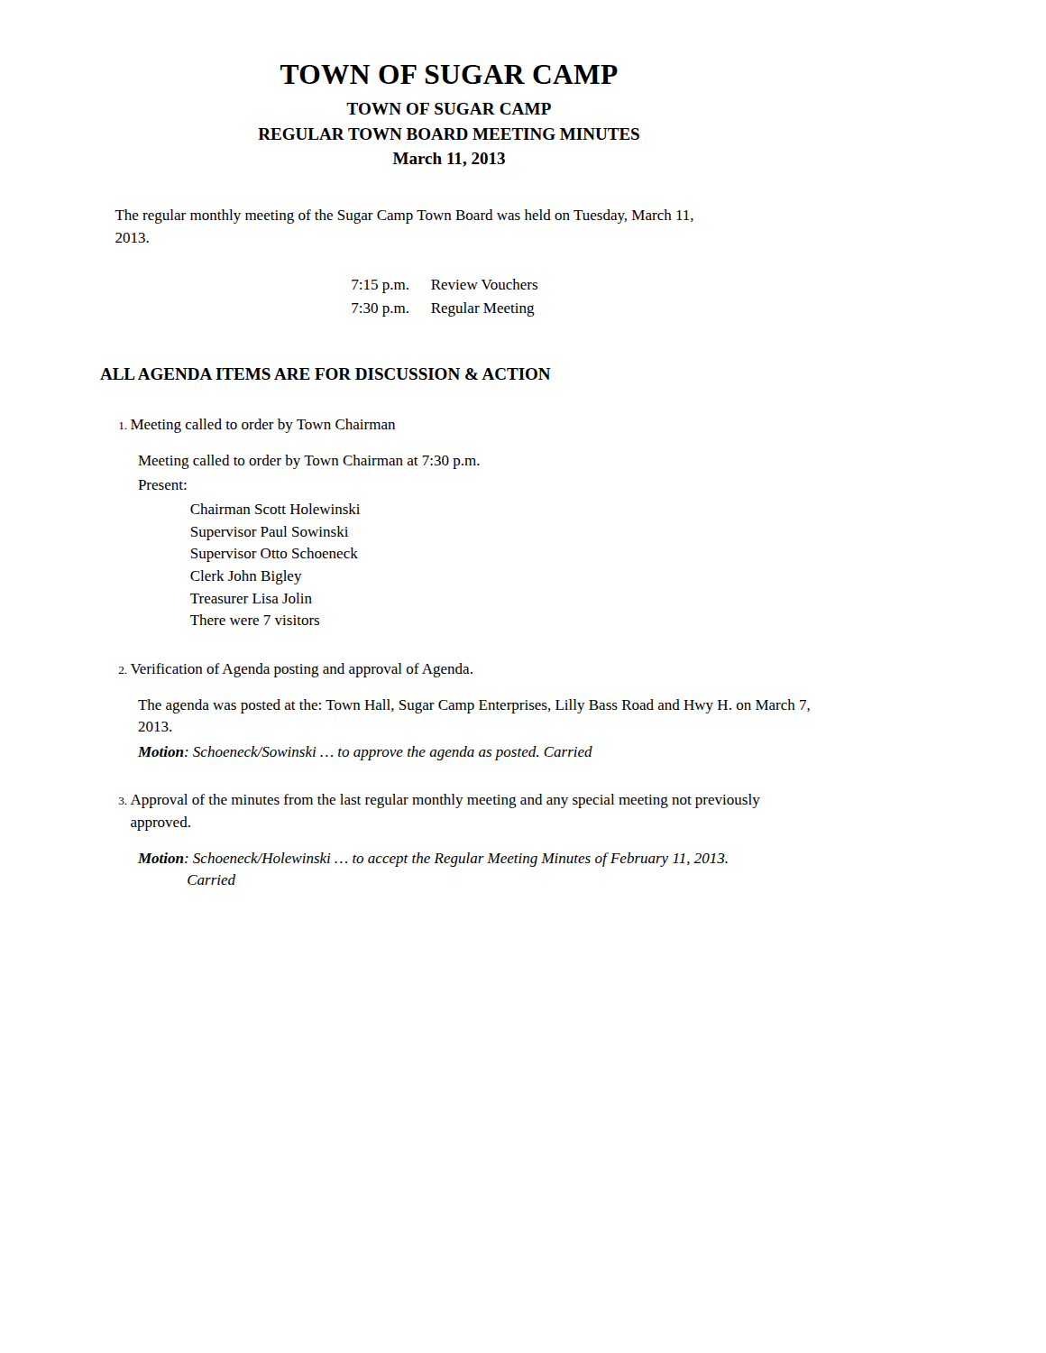TOWN OF SUGAR CAMP
TOWN OF SUGAR CAMP
REGULAR TOWN BOARD MEETING MINUTES
March 11, 2013
The regular monthly meeting of the Sugar Camp Town Board was held on Tuesday, March 11, 2013.
| 7:15 p.m. | Review Vouchers |
| 7:30 p.m. | Regular Meeting |
ALL AGENDA ITEMS ARE FOR DISCUSSION & ACTION
Meeting called to order by Town Chairman
Meeting called to order by Town Chairman at 7:30 p.m.
Present:
Chairman Scott Holewinski
Supervisor Paul Sowinski
Supervisor Otto Schoeneck
Clerk John Bigley
Treasurer Lisa Jolin
There were 7 visitors
Verification of Agenda posting and approval of Agenda.
The agenda was posted at the: Town Hall, Sugar Camp Enterprises, Lilly Bass Road and Hwy H. on March 7, 2013.
Motion: Schoeneck/Sowinski … to approve the agenda as posted. Carried
Approval of the minutes from the last regular monthly meeting and any special meeting not previously approved.
Motion: Schoeneck/Holewinski … to accept the Regular Meeting Minutes of February 11, 2013.Carried